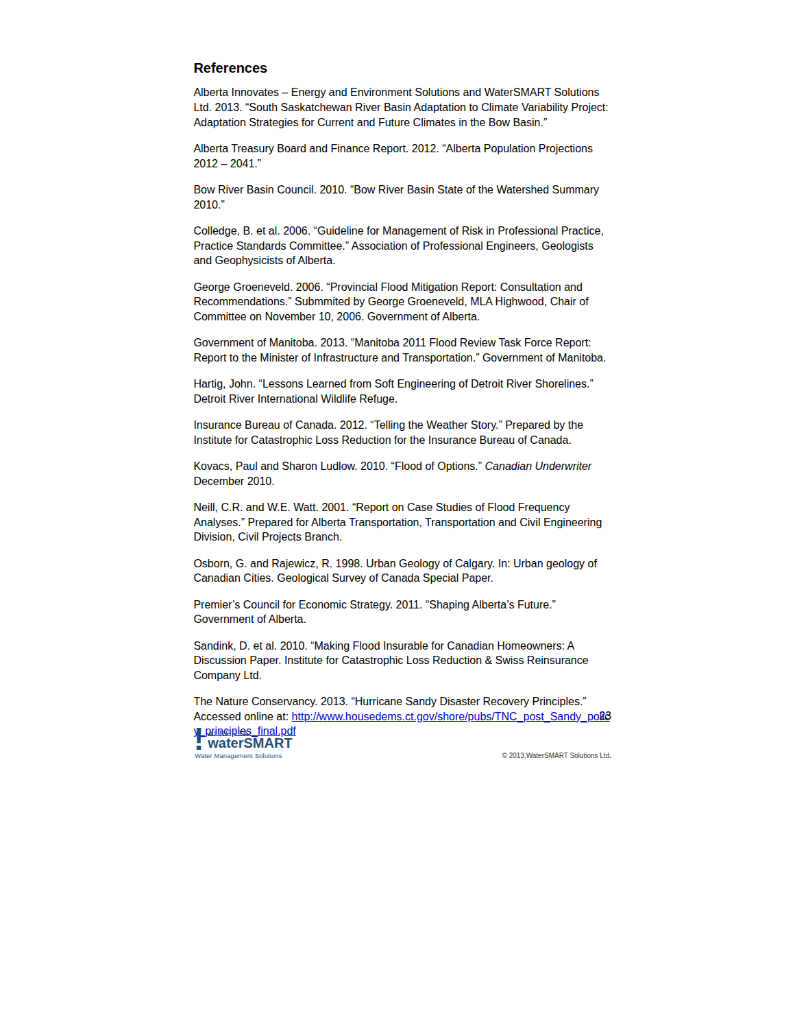References
Alberta Innovates – Energy and Environment Solutions and WaterSMART Solutions Ltd. 2013. “South Saskatchewan River Basin Adaptation to Climate Variability Project: Adaptation Strategies for Current and Future Climates in the Bow Basin.”
Alberta Treasury Board and Finance Report. 2012. “Alberta Population Projections 2012 – 2041.”
Bow River Basin Council. 2010. “Bow River Basin State of the Watershed Summary 2010.”
Colledge, B. et al. 2006. “Guideline for Management of Risk in Professional Practice, Practice Standards Committee.” Association of Professional Engineers, Geologists and Geophysicists of Alberta.
George Groeneveld. 2006. “Provincial Flood Mitigation Report: Consultation and Recommendations.” Submmited by George Groeneveld, MLA Highwood, Chair of Committee on November 10, 2006. Government of Alberta.
Government of Manitoba. 2013. “Manitoba 2011 Flood Review Task Force Report: Report to the Minister of Infrastructure and Transportation.” Government of Manitoba.
Hartig, John. “Lessons Learned from Soft Engineering of Detroit River Shorelines.” Detroit River International Wildlife Refuge.
Insurance Bureau of Canada. 2012. “Telling the Weather Story.” Prepared by the Institute for Catastrophic Loss Reduction for the Insurance Bureau of Canada.
Kovacs, Paul and Sharon Ludlow. 2010. “Flood of Options.” Canadian Underwriter December 2010.
Neill, C.R. and W.E. Watt. 2001. “Report on Case Studies of Flood Frequency Analyses.” Prepared for Alberta Transportation, Transportation and Civil Engineering Division, Civil Projects Branch.
Osborn, G. and Rajewicz, R. 1998. Urban Geology of Calgary. In: Urban geology of Canadian Cities. Geological Survey of Canada Special Paper.
Premier’s Council for Economic Strategy. 2011. “Shaping Alberta’s Future.” Government of Alberta.
Sandink, D. et al. 2010. “Making Flood Insurable for Canadian Homeowners: A Discussion Paper. Institute for Catastrophic Loss Reduction & Swiss Reinsurance Company Ltd.
The Nature Conservancy. 2013. “Hurricane Sandy Disaster Recovery Principles.” Accessed online at: http://www.housedems.ct.gov/shore/pubs/TNC_post_Sandy_policy_principles_final.pdf
! ALBERTA water SMART
Water Management Solutions
23
© 2013,WaterSMART Solutions Ltd.